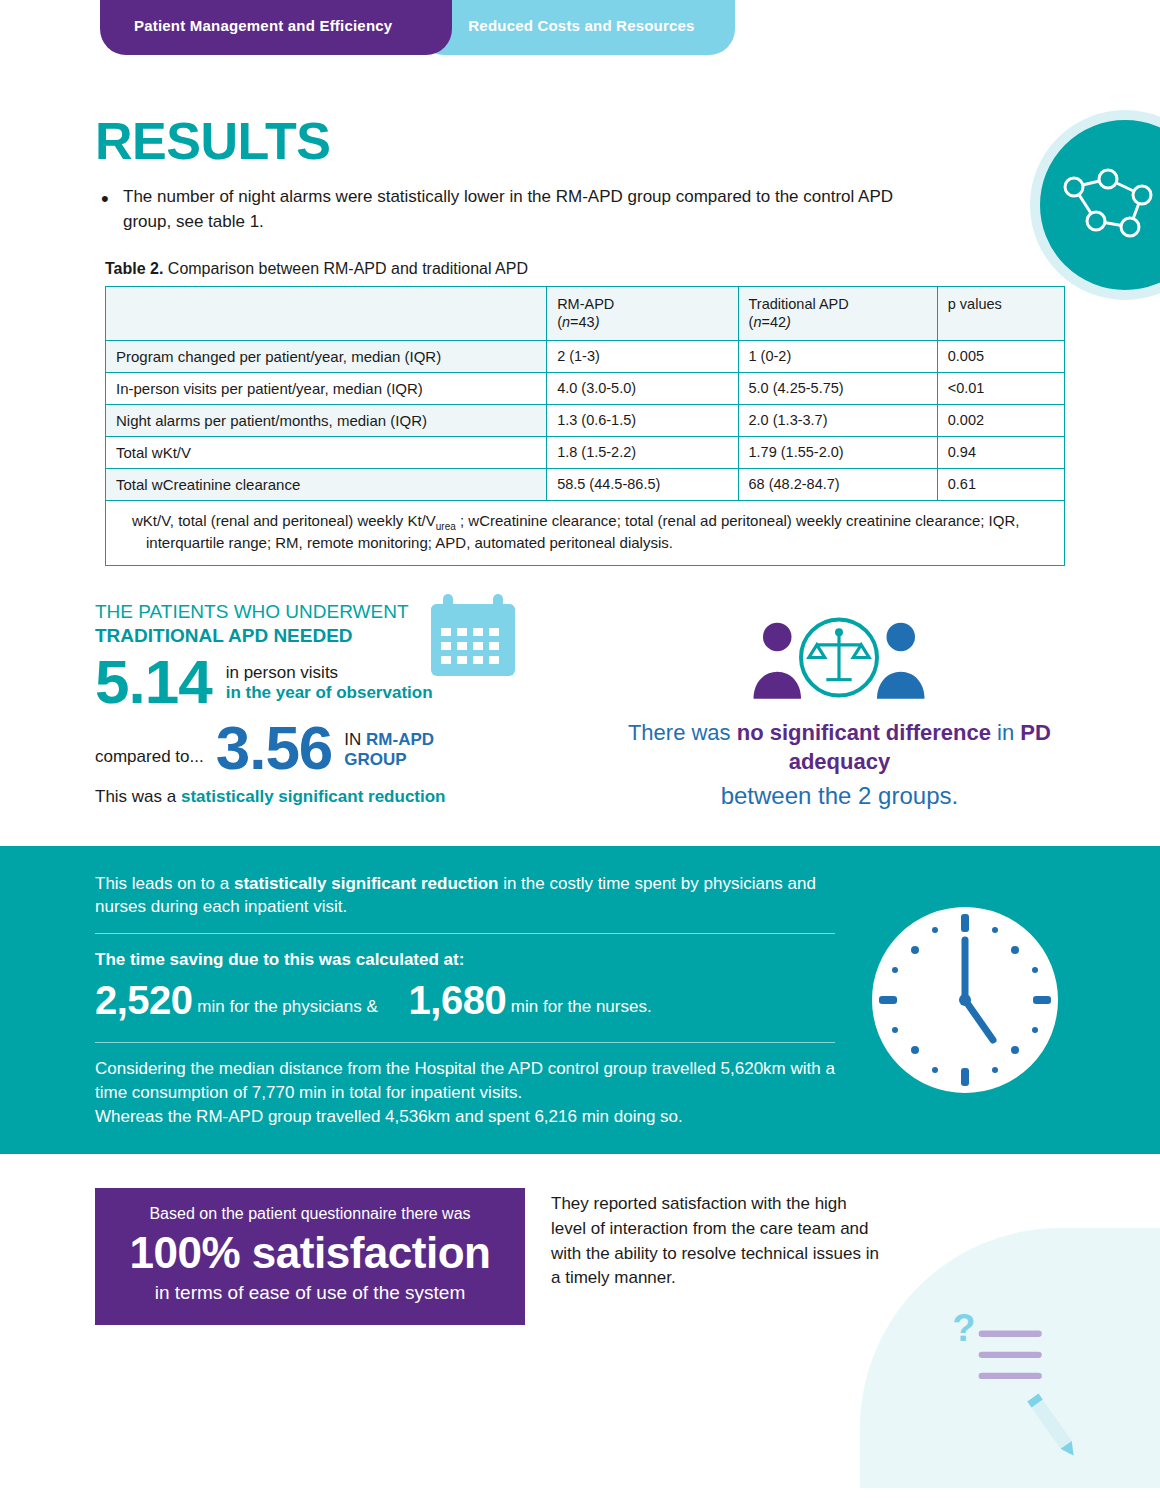Patient Management and Efficiency
Reduced Costs and Resources
RESULTS
The number of night alarms were statistically lower in the RM-APD group compared to the control APD group, see table 1.
Table 2. Comparison between RM-APD and traditional APD
| | RM-APD ( n =43 ) | Traditional APD ( n =42 ) | p values |
| --- | --- | --- | --- |
| Program changed per patient/year, median (IQR) | 2 (1-3) | 1 (0-2) | 0.005 |
| In-person visits per patient/year, median (IQR) | 4.0 (3.0-5.0) | 5.0 (4.25-5.75) | <0.01 |
| Night alarms per patient/months, median (IQR) | 1.3 (0.6-1.5) | 2.0 (1.3-3.7) | 0.002 |
| Total wKt/V | 1.8 (1.5-2.2) | 1.79 (1.55-2.0) | 0.94 |
| Total wCreatinine clearance | 58.5 (44.5-86.5) | 68 (48.2-84.7) | 0.61 |
| wKt/V, total (renal and peritoneal) weekly Kt/V urea ; wCreatinine clearance; total (renal ad peritoneal) weekly creatinine clearance; IQR, interquartile range; RM, remote monitoring; APD, automated peritoneal dialysis. |
THE PATIENTS WHO UNDERWENT TRADITIONAL APD NEEDED
5.14
in person visits in the year of observation
compared to...
3.56
IN RM-APD
GROUP
This was a statistically significant reduction
There was no significant difference in PD adequacy between the 2 groups.
This leads on to a statistically significant reduction in the costly time spent by physicians and nurses during each inpatient visit.
The time saving due to this was calculated at:
2,520 min for the physicians & 1,680 min for the nurses.
Considering the median distance from the Hospital the APD control group travelled 5,620km with a time consumption of 7,770 min in total for inpatient visits.
Whereas the RM-APD group travelled 4,536km and spent 6,216 min doing so.
Based on the patient questionnaire there was
100% satisfaction
in terms of ease of use of the system
They reported satisfaction with the high level of interaction from the care team and with the ability to resolve technical issues in a timely manner.
?